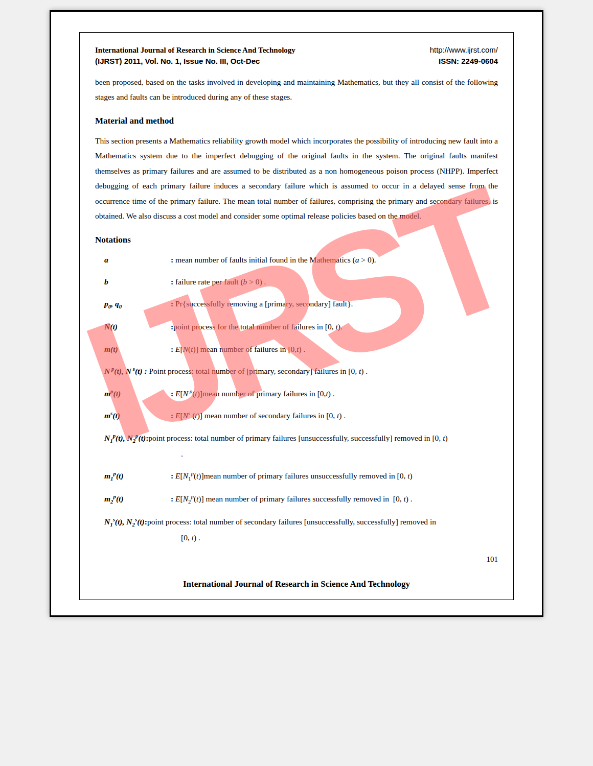IJRST
International Journal of Research in Science And Technology http://www.ijrst.com/
(IJRST) 2011, Vol. No. 1, Issue No. III, Oct-Dec ISSN: 2249-0604
been proposed, based on the tasks involved in developing and maintaining Mathematics, but they all consist of the following stages and faults can be introduced during any of these stages.
Material and method
This section presents a Mathematics reliability growth model which incorporates the possibility of introducing new fault into a Mathematics system due to the imperfect debugging of the original faults in the system. The original faults manifest themselves as primary failures and are assumed to be distributed as a non homogeneous poison process (NHPP). Imperfect debugging of each primary failure induces a secondary failure which is assumed to occur in a delayed sense from the occurrence time of the primary failure. The mean total number of failures, comprising the primary and secondary failures, is obtained. We also discuss a cost model and consider some optimal release policies based on the model.
Notations
a : mean number of faults initial found in the Mathematics (a > 0).
b : failure rate per fault (b > 0) .
p0, q0 : Pr{successfully removing a [primary, secondary] fault}.
N(t) : point process for the total number of failures in [0, t).
m(t) : E[N(t)] mean number of failures in [0,t) .
N p(t), N s(t) : Point process: total number of [primary, secondary] failures in [0, t) .
mp(t) : E[N p(t)]mean number of primary failures in [0,t) .
ms(t) : E[Ns (t)] mean number of secondary failures in [0, t) .
N1p(t), N2p(t): point process: total number of primary failures [unsuccessfully, successfully] removed in [0, t)
.
m1p(t) : E[N1p(t)]mean number of primary failures unsuccessfully removed in [0, t)
m2p(t) : E[N2p(t)] mean number of primary failures successfully removed in [0, t) .
N1s(t), N2s(t): point process: total number of secondary failures [unsuccessfully, successfully] removed in
[0, t) .
101
International Journal of Research in Science And Technology